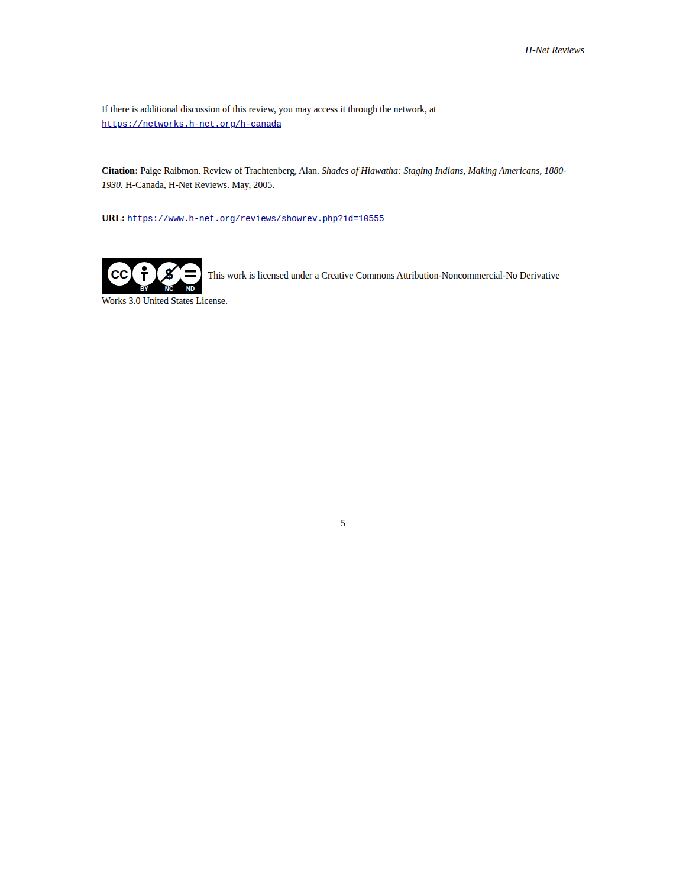H-Net Reviews
If there is additional discussion of this review, you may access it through the network, at
https://networks.h-net.org/h-canada
Citation: Paige Raibmon. Review of Trachtenberg, Alan. Shades of Hiawatha: Staging Indians, Making Americans, 1880-1930. H-Canada, H-Net Reviews. May, 2005.
URL: https://www.h-net.org/reviews/showrev.php?id=10555
CC $ BY NC ND This work is licensed under a Creative Commons Attribution-Noncommercial-No Derivative Works 3.0 United States License.
5